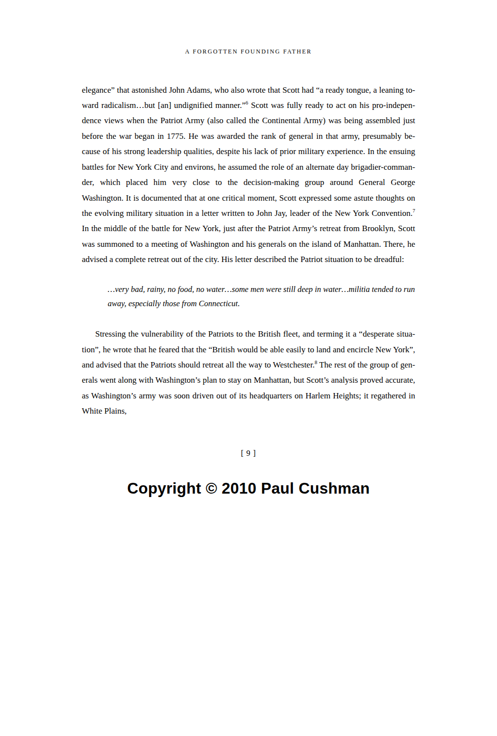A Forgotten Founding Father
elegance” that astonished John Adams, who also wrote that Scott had “a ready tongue, a leaning toward radicalism…but [an] undignified manner.”6 Scott was fully ready to act on his pro-independence views when the Patriot Army (also called the Continental Army) was being assembled just before the war began in 1775. He was awarded the rank of general in that army, presumably because of his strong leadership qualities, despite his lack of prior military experience. In the ensuing battles for New York City and environs, he assumed the role of an alternate day brigadier-commander, which placed him very close to the decision-making group around General George Washington. It is documented that at one critical moment, Scott expressed some astute thoughts on the evolving military situation in a letter written to John Jay, leader of the New York Convention.7 In the middle of the battle for New York, just after the Patriot Army’s retreat from Brooklyn, Scott was summoned to a meeting of Washington and his generals on the island of Manhattan. There, he advised a complete retreat out of the city. His letter described the Patriot situation to be dreadful:
…very bad, rainy, no food, no water…some men were still deep in water…militia tended to run away, especially those from Connecticut.
Stressing the vulnerability of the Patriots to the British fleet, and terming it a “desperate situation”, he wrote that he feared that the “British would be able easily to land and encircle New York”, and advised that the Patriots should retreat all the way to Westchester.8 The rest of the group of generals went along with Washington’s plan to stay on Manhattan, but Scott’s analysis proved accurate, as Washington’s army was soon driven out of its headquarters on Harlem Heights; it regathered in White Plains,
[ 9 ]
Copyright © 2010 Paul Cushman